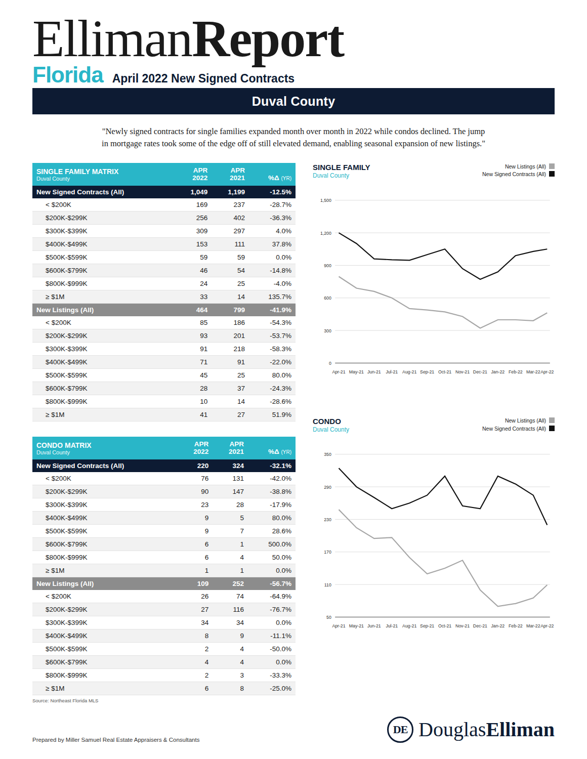Elliman Report
Florida
April 2022 New Signed Contracts
Duval County
"Newly signed contracts for single families expanded month over month in 2022 while condos declined. The jump
in mortgage rates took some of the edge off of still elevated demand, enabling seasonal expansion of new listings."
| SINGLE FAMILY MATRIX Duval County | APR 2022 | APR 2021 | %Δ (yr) |
| --- | --- | --- | --- |
| New Signed Contracts (All) | 1,049 | 1,199 | -12.5% |
| < $200K | 169 | 237 | -28.7% |
| $200K-$299K | 256 | 402 | -36.3% |
| $300K-$399K | 309 | 297 | 4.0% |
| $400K-$499K | 153 | 111 | 37.8% |
| $500K-$599K | 59 | 59 | 0.0% |
| $600K-$799K | 46 | 54 | -14.8% |
| $800K-$999K | 24 | 25 | -4.0% |
| ≥ $1M | 33 | 14 | 135.7% |
| New Listings (All) | 464 | 799 | -41.9% |
| < $200K | 85 | 186 | -54.3% |
| $200K-$299K | 93 | 201 | -53.7% |
| $300K-$399K | 91 | 218 | -58.3% |
| $400K-$499K | 71 | 91 | -22.0% |
| $500K-$599K | 45 | 25 | 80.0% |
| $600K-$799K | 28 | 37 | -24.3% |
| $800K-$999K | 10 | 14 | -28.6% |
| ≥ $1M | 41 | 27 | 51.9% |
| CONDO MATRIX Duval County | APR 2022 | APR 2021 | %Δ (yr) |
| --- | --- | --- | --- |
| New Signed Contracts (All) | 220 | 324 | -32.1% |
| < $200K | 76 | 131 | -42.0% |
| $200K-$299K | 90 | 147 | -38.8% |
| $300K-$399K | 23 | 28 | -17.9% |
| $400K-$499K | 9 | 5 | 80.0% |
| $500K-$599K | 9 | 7 | 28.6% |
| $600K-$799K | 6 | 1 | 500.0% |
| $800K-$999K | 6 | 4 | 50.0% |
| ≥ $1M | 1 | 1 | 0.0% |
| New Listings (All) | 109 | 252 | -56.7% |
| < $200K | 26 | 74 | -64.9% |
| $200K-$299K | 27 | 116 | -76.7% |
| $300K-$399K | 34 | 34 | 0.0% |
| $400K-$499K | 8 | 9 | -11.1% |
| $500K-$599K | 2 | 4 | -50.0% |
| $600K-$799K | 4 | 4 | 0.0% |
| $800K-$999K | 2 | 3 | -33.3% |
| ≥ $1M | 6 | 8 | -25.0% |
Source: Northeast Florida MLS
SINGLE FAMILYDuval County
New Listings (All)
New Signed Contracts (All)
1,500 1,200 900 600 300 0 Apr-21 May-21 Jun-21 Jul-21 Aug-21 Sep-21 Oct-21 Nov-21 Dec-21 Jan-22 Feb-22 Mar-22 Apr-22
CONDODuval County
New Listings (All)
New Signed Contracts (All)
350 290 230 170 110 50 Apr-21 May-21 Jun-21 Jul-21 Aug-21 Sep-21 Oct-21 Nov-21 Dec-21 Jan-22 Feb-22 Mar-22 Apr-22
Prepared by Miller Samuel Real Estate Appraisers & Consultants
DE
DouglasElliman